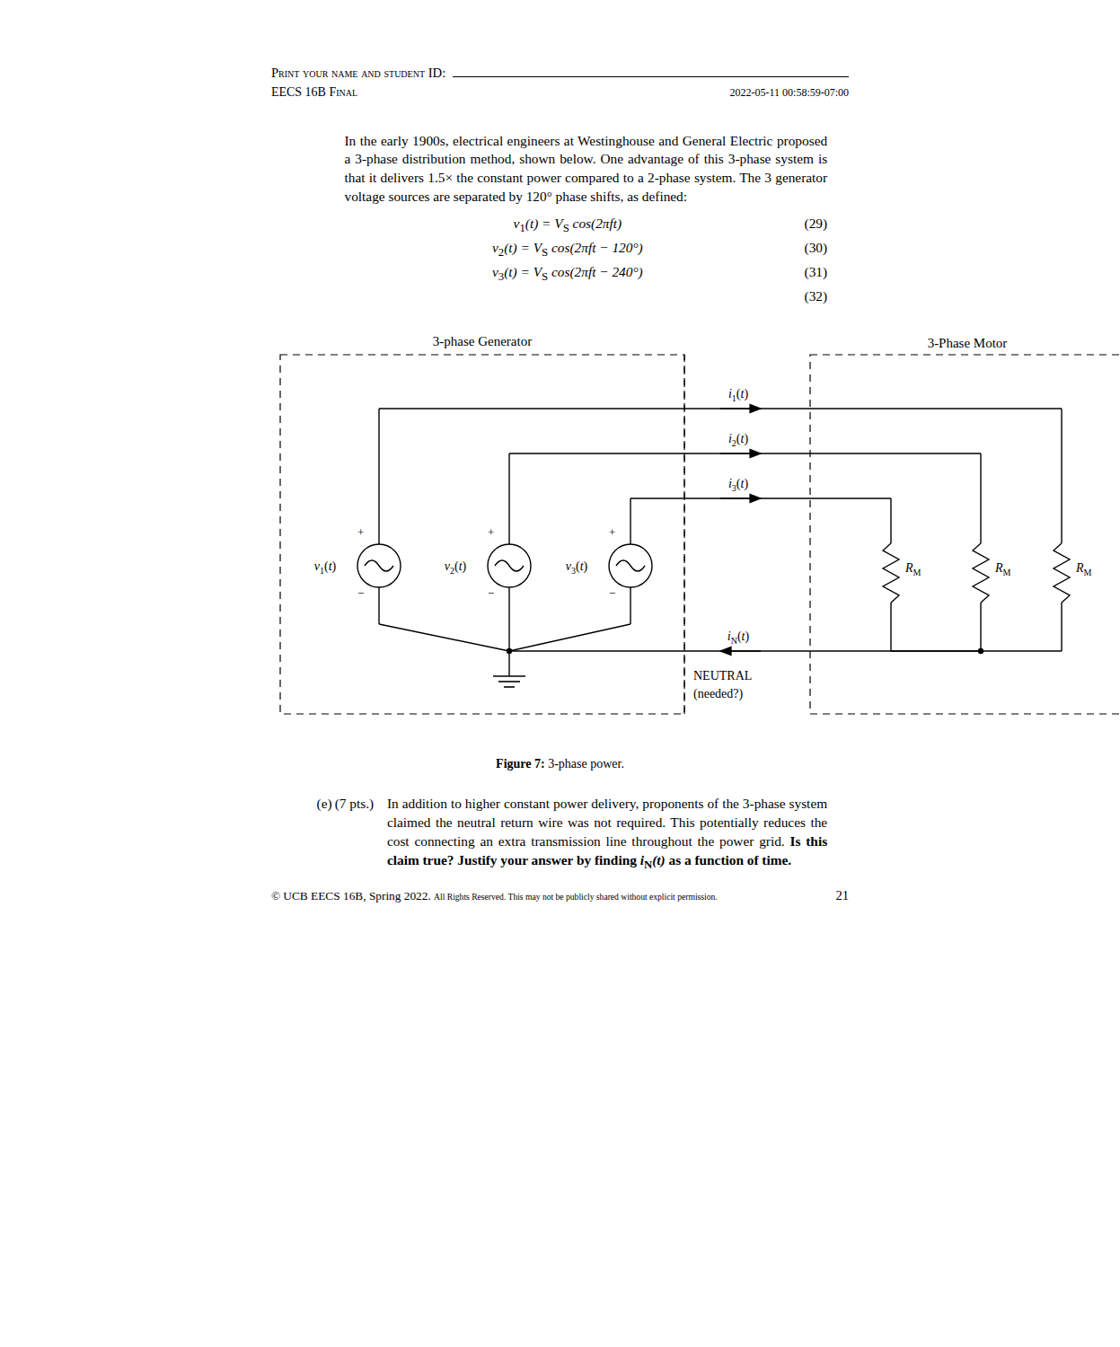Print your name and student ID:
EECS 16B Final 2022-05-11 00:58:59-07:00
In the early 1900s, electrical engineers at Westinghouse and General Electric proposed a 3-phase distribution method, shown below. One advantage of this 3-phase system is that it delivers 1.5× the constant power compared to a 2-phase system. The 3 generator voltage sources are separated by 120° phase shifts, as defined:
v1(t) = VS cos(2πft)
(29)
v2(t) = VS cos(2πft − 120°)
(30)
v3(t) = VS cos(2πft − 240°)
(31)
(32)
3-phase Generator 3-Phase Motor v1(t) + − v2(t) + − v3(t) + − i1(t) i2(t) i3(t) RM RM RM iN(t) NEUTRAL (needed?)
Figure 7: 3-phase power.
(e)
(7 pts.)
In addition to higher constant power delivery, proponents of the 3-phase system claimed the neutral return wire was not required. This potentially reduces the cost connecting an extra transmission line throughout the power grid. Is this claim true? Justify your answer by finding iN(t) as a function of time.
© UCB EECS 16B, Spring 2022. All Rights Reserved. This may not be publicly shared without explicit permission.
21